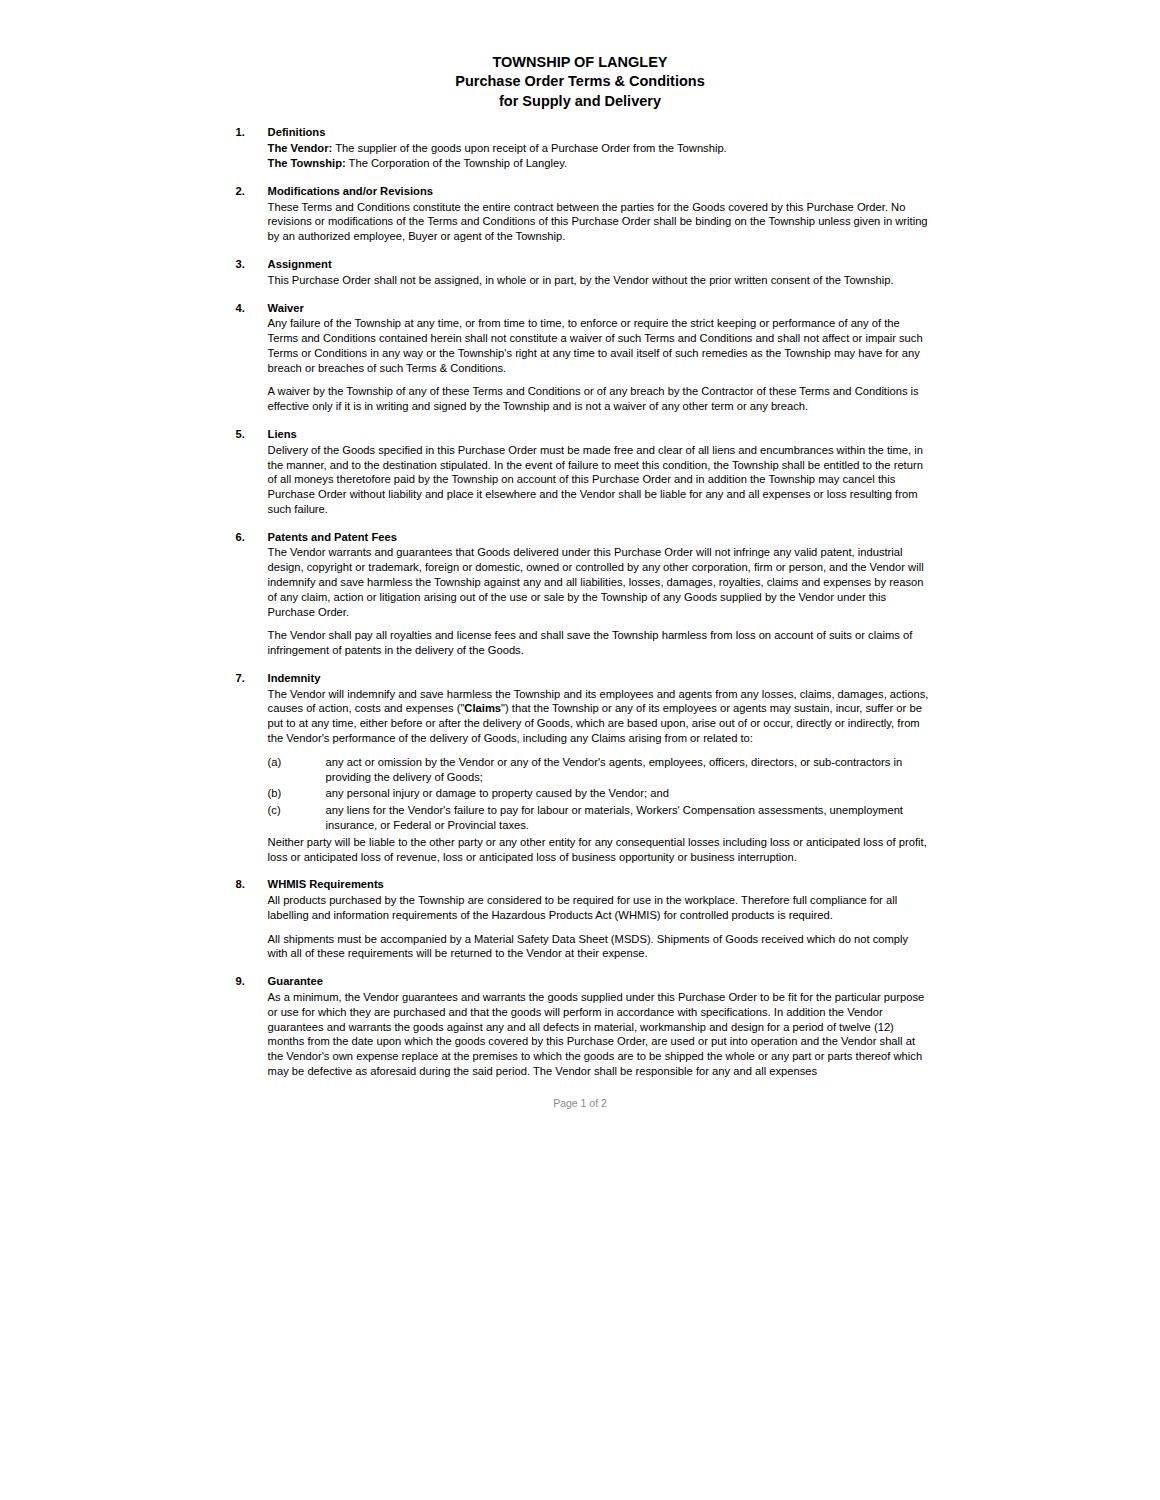TOWNSHIP OF LANGLEY
Purchase Order Terms & Conditions
for Supply and Delivery
Definitions
The Vendor: The supplier of the goods upon receipt of a Purchase Order from the Township.
The Township: The Corporation of the Township of Langley.
Modifications and/or Revisions
These Terms and Conditions constitute the entire contract between the parties for the Goods covered by this Purchase Order. No revisions or modifications of the Terms and Conditions of this Purchase Order shall be binding on the Township unless given in writing by an authorized employee, Buyer or agent of the Township.
Assignment
This Purchase Order shall not be assigned, in whole or in part, by the Vendor without the prior written consent of the Township.
Waiver
Any failure of the Township at any time, or from time to time, to enforce or require the strict keeping or performance of any of the Terms and Conditions contained herein shall not constitute a waiver of such Terms and Conditions and shall not affect or impair such Terms or Conditions in any way or the Township's right at any time to avail itself of such remedies as the Township may have for any breach or breaches of such Terms & Conditions.
A waiver by the Township of any of these Terms and Conditions or of any breach by the Contractor of these Terms and Conditions is effective only if it is in writing and signed by the Township and is not a waiver of any other term or any breach.
Liens
Delivery of the Goods specified in this Purchase Order must be made free and clear of all liens and encumbrances within the time, in the manner, and to the destination stipulated. In the event of failure to meet this condition, the Township shall be entitled to the return of all moneys theretofore paid by the Township on account of this Purchase Order and in addition the Township may cancel this Purchase Order without liability and place it elsewhere and the Vendor shall be liable for any and all expenses or loss resulting from such failure.
Patents and Patent Fees
The Vendor warrants and guarantees that Goods delivered under this Purchase Order will not infringe any valid patent, industrial design, copyright or trademark, foreign or domestic, owned or controlled by any other corporation, firm or person, and the Vendor will indemnify and save harmless the Township against any and all liabilities, losses, damages, royalties, claims and expenses by reason of any claim, action or litigation arising out of the use or sale by the Township of any Goods supplied by the Vendor under this Purchase Order.
The Vendor shall pay all royalties and license fees and shall save the Township harmless from loss on account of suits or claims of infringement of patents in the delivery of the Goods.
Indemnity
The Vendor will indemnify and save harmless the Township and its employees and agents from any losses, claims, damages, actions, causes of action, costs and expenses ("Claims") that the Township or any of its employees or agents may sustain, incur, suffer or be put to at any time, either before or after the delivery of Goods, which are based upon, arise out of or occur, directly or indirectly, from the Vendor's performance of the delivery of Goods, including any Claims arising from or related to:
(a) any act or omission by the Vendor or any of the Vendor's agents, employees, officers, directors, or sub-contractors in providing the delivery of Goods;
(b) any personal injury or damage to property caused by the Vendor; and
(c) any liens for the Vendor's failure to pay for labour or materials, Workers' Compensation assessments, unemployment insurance, or Federal or Provincial taxes.
Neither party will be liable to the other party or any other entity for any consequential losses including loss or anticipated loss of profit, loss or anticipated loss of revenue, loss or anticipated loss of business opportunity or business interruption.
WHMIS Requirements
All products purchased by the Township are considered to be required for use in the workplace. Therefore full compliance for all labelling and information requirements of the Hazardous Products Act (WHMIS) for controlled products is required.
All shipments must be accompanied by a Material Safety Data Sheet (MSDS). Shipments of Goods received which do not comply with all of these requirements will be returned to the Vendor at their expense.
Guarantee
As a minimum, the Vendor guarantees and warrants the goods supplied under this Purchase Order to be fit for the particular purpose or use for which they are purchased and that the goods will perform in accordance with specifications. In addition the Vendor guarantees and warrants the goods against any and all defects in material, workmanship and design for a period of twelve (12) months from the date upon which the goods covered by this Purchase Order, are used or put into operation and the Vendor shall at the Vendor's own expense replace at the premises to which the goods are to be shipped the whole or any part or parts thereof which may be defective as aforesaid during the said period. The Vendor shall be responsible for any and all expenses
Page 1 of 2